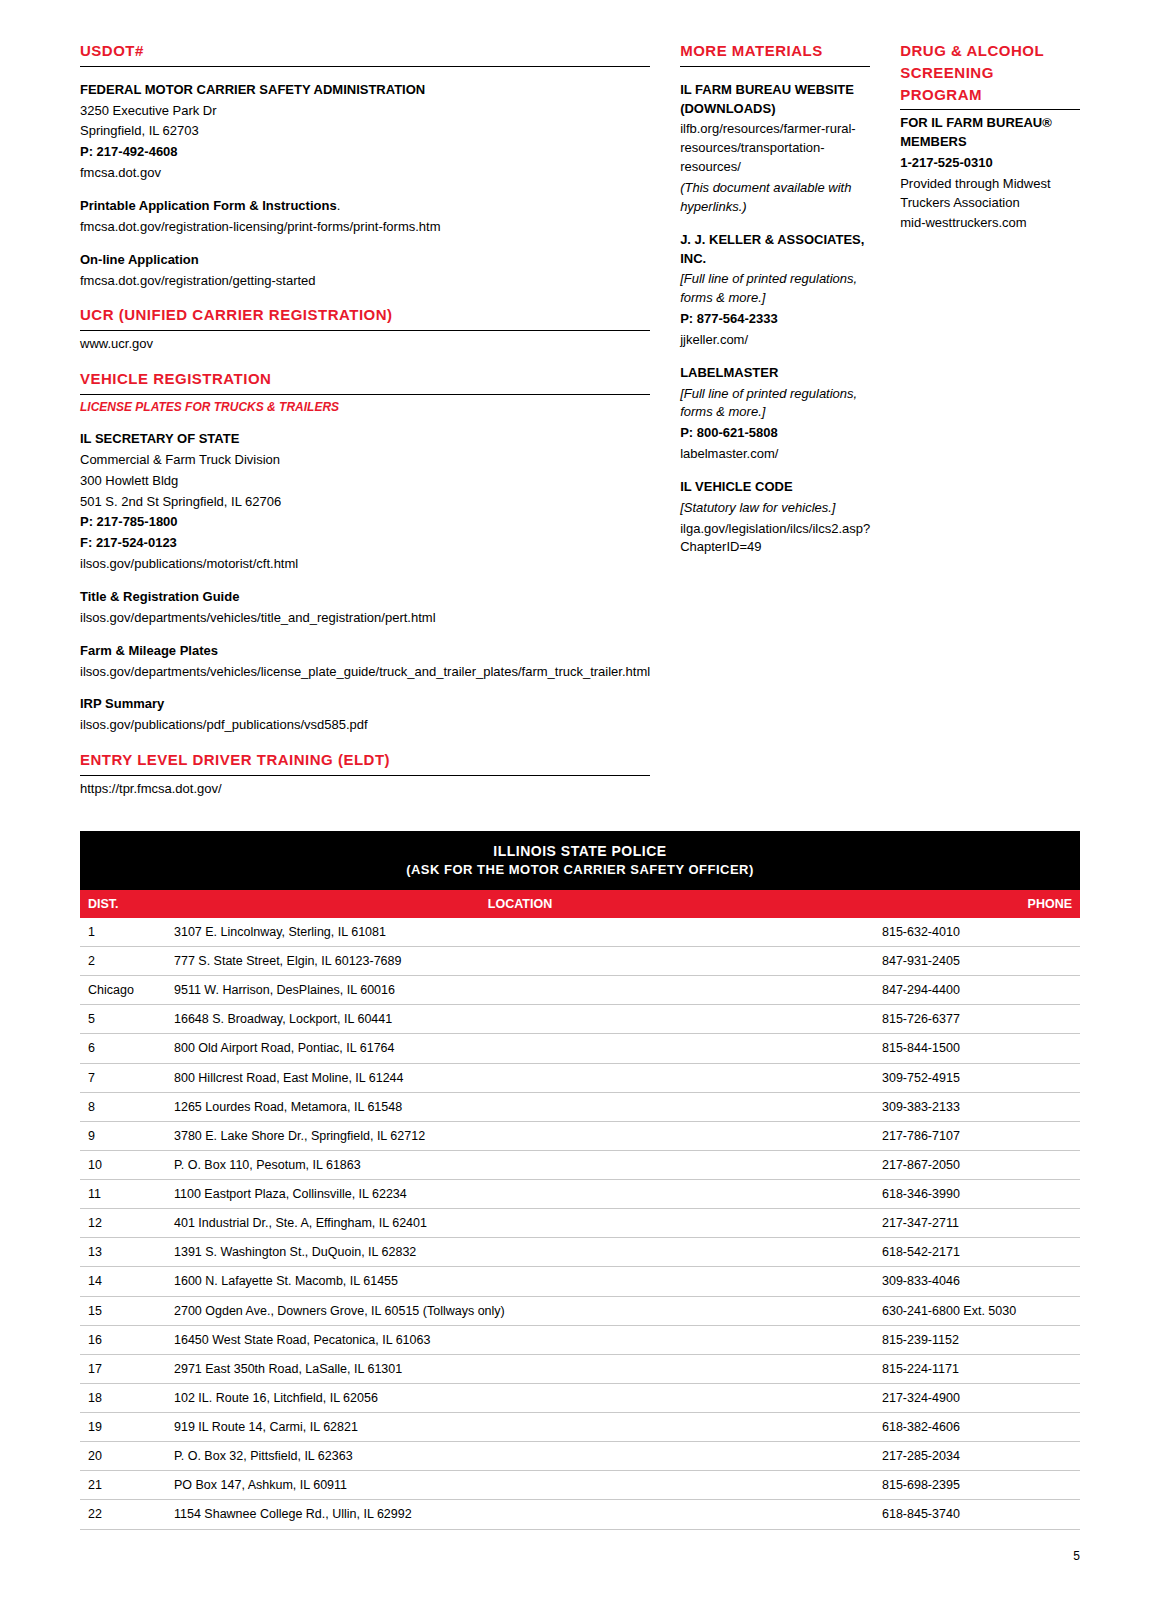USDOT#
Federal Motor Carrier Safety Administration
3250 Executive Park Dr
Springfield, IL 62703
P: 217-492-4608
fmcsa.dot.gov
Printable Application Form & Instructions.
fmcsa.dot.gov/registration-licensing/print-forms/print-forms.htm
On-line Application
fmcsa.dot.gov/registration/getting-started
UCR (Unified Carrier Registration)
www.ucr.gov
Vehicle Registration
License Plates for Trucks & Trailers
IL Secretary of State
Commercial & Farm Truck Division
300 Howlett Bldg
501 S. 2nd St Springfield, IL 62706
P: 217-785-1800
F: 217-524-0123
ilsos.gov/publications/motorist/cft.html
Title & Registration Guide
ilsos.gov/departments/vehicles/title_and_registration/pert.html
Farm & Mileage Plates
ilsos.gov/departments/vehicles/license_plate_guide/truck_and_trailer_plates/farm_truck_trailer.html
IRP Summary
ilsos.gov/publications/pdf_publications/vsd585.pdf
Entry Level Driver Training (ELDT)
https://tpr.fmcsa.dot.gov/
More Materials
IL Farm Bureau Website (Downloads)
ilfb.org/resources/farmer-rural-resources/transportation-resources/
(This document available with hyperlinks.)
J. J. Keller & Associates, Inc.
[Full line of printed regulations, forms & more.]
P: 877-564-2333
jjkeller.com/
Labelmaster
[Full line of printed regulations, forms & more.]
P: 800-621-5808
labelmaster.com/
IL Vehicle Code
[Statutory law for vehicles.]
ilga.gov/legislation/ilcs/ilcs2.asp?ChapterID=49
Drug & Alcohol Screening Program
FOR IL FARM BUREAU® MEMBERS
1-217-525-0310
Provided through Midwest Truckers Association
mid-westtruckers.com
Illinois State Police (Ask for the Motor Carrier Safety Officer)
| Dist. | Location | Phone |
| --- | --- | --- |
| 1 | 3107 E. Lincolnway, Sterling, IL 61081 | 815-632-4010 |
| 2 | 777 S. State Street, Elgin, IL 60123-7689 | 847-931-2405 |
| Chicago | 9511 W. Harrison, DesPlaines, IL 60016 | 847-294-4400 |
| 5 | 16648 S. Broadway, Lockport, IL 60441 | 815-726-6377 |
| 6 | 800 Old Airport Road, Pontiac, IL 61764 | 815-844-1500 |
| 7 | 800 Hillcrest Road, East Moline, IL 61244 | 309-752-4915 |
| 8 | 1265 Lourdes Road, Metamora, IL 61548 | 309-383-2133 |
| 9 | 3780 E. Lake Shore Dr., Springfield, IL 62712 | 217-786-7107 |
| 10 | P. O. Box 110, Pesotum, IL 61863 | 217-867-2050 |
| 11 | 1100 Eastport Plaza, Collinsville, IL 62234 | 618-346-3990 |
| 12 | 401 Industrial Dr., Ste. A, Effingham, IL 62401 | 217-347-2711 |
| 13 | 1391 S. Washington St., DuQuoin, IL 62832 | 618-542-2171 |
| 14 | 1600 N. Lafayette St. Macomb, IL 61455 | 309-833-4046 |
| 15 | 2700 Ogden Ave., Downers Grove, IL 60515 (Tollways only) | 630-241-6800 Ext. 5030 |
| 16 | 16450 West State Road, Pecatonica, IL 61063 | 815-239-1152 |
| 17 | 2971 East 350th Road, LaSalle, IL 61301 | 815-224-1171 |
| 18 | 102 IL. Route 16, Litchfield, IL 62056 | 217-324-4900 |
| 19 | 919 IL Route 14, Carmi, IL 62821 | 618-382-4606 |
| 20 | P. O. Box 32, Pittsfield, IL 62363 | 217-285-2034 |
| 21 | PO Box 147, Ashkum, IL 60911 | 815-698-2395 |
| 22 | 1154 Shawnee College Rd., Ullin, IL 62992 | 618-845-3740 |
5